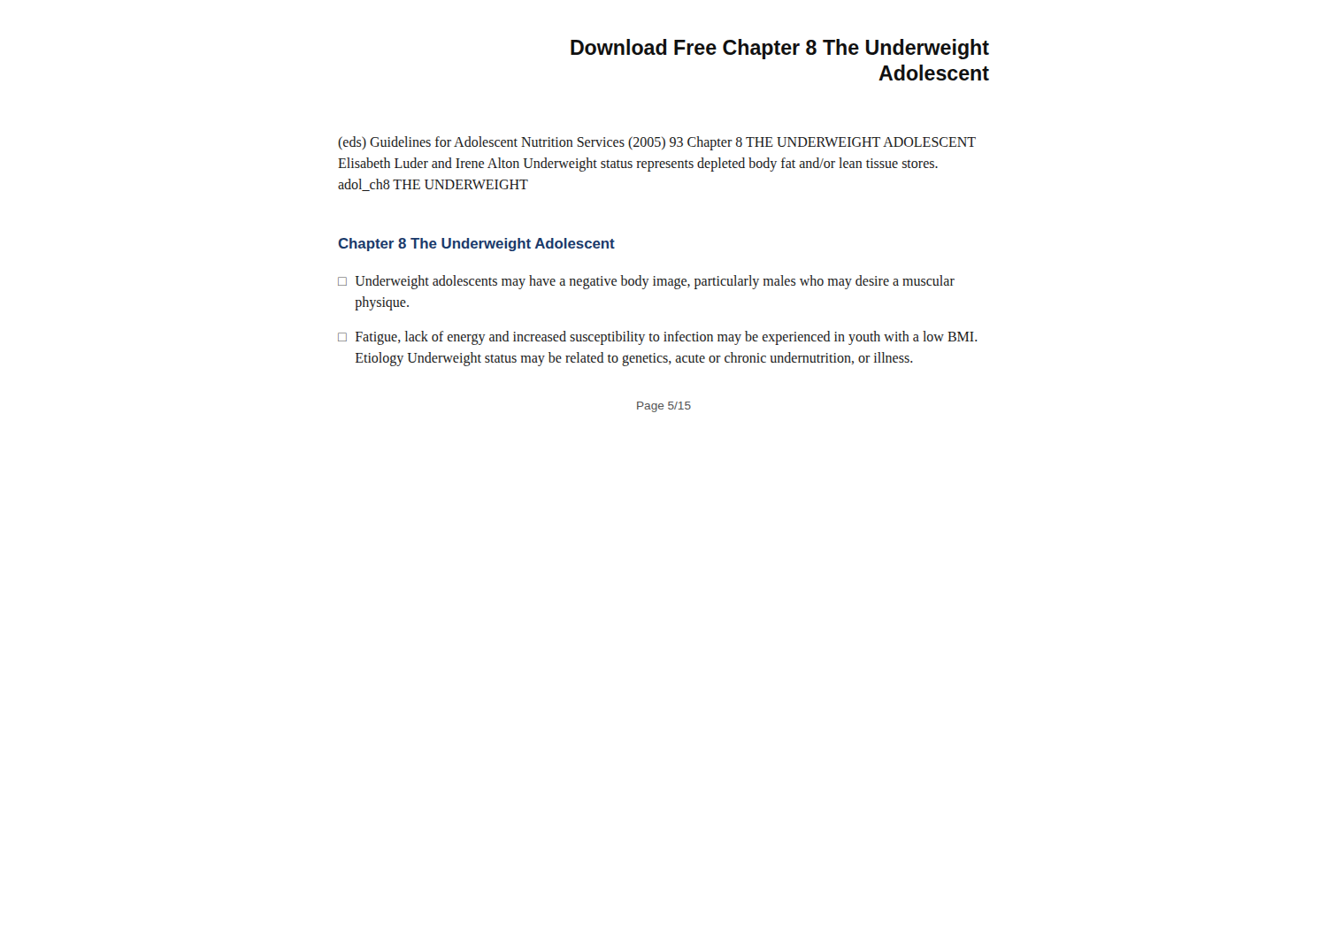Download Free Chapter 8 The Underweight Adolescent
(eds) Guidelines for Adolescent Nutrition Services (2005) 93 Chapter 8 THE UNDERWEIGHT ADOLESCENT Elisabeth Luder and Irene Alton Underweight status represents depleted body fat and/or lean tissue stores. adol_ch8 THE UNDERWEIGHT
Chapter 8 The Underweight Adolescent
Underweight adolescents may have a negative body image, particularly males who may desire a muscular physique.
Fatigue, lack of energy and increased susceptibility to infection may be experienced in youth with a low BMI. Etiology Underweight status may be related to genetics, acute or chronic undernutrition, or illness.
Page 5/15